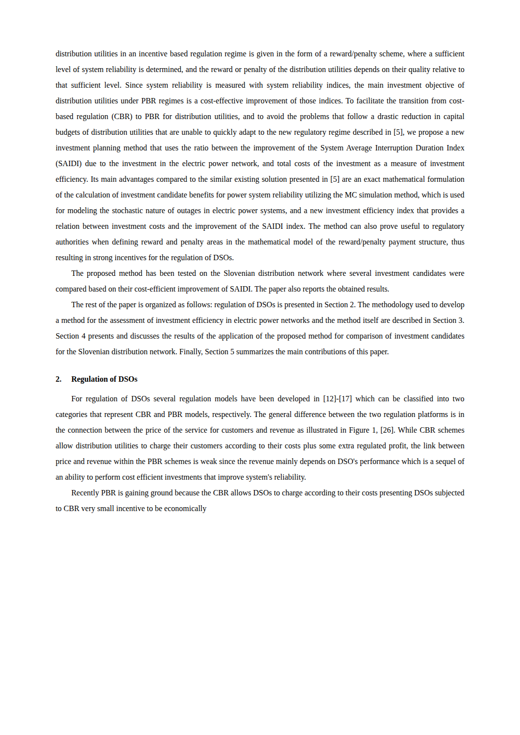distribution utilities in an incentive based regulation regime is given in the form of a reward/penalty scheme, where a sufficient level of system reliability is determined, and the reward or penalty of the distribution utilities depends on their quality relative to that sufficient level. Since system reliability is measured with system reliability indices, the main investment objective of distribution utilities under PBR regimes is a cost-effective improvement of those indices. To facilitate the transition from cost-based regulation (CBR) to PBR for distribution utilities, and to avoid the problems that follow a drastic reduction in capital budgets of distribution utilities that are unable to quickly adapt to the new regulatory regime described in [5], we propose a new investment planning method that uses the ratio between the improvement of the System Average Interruption Duration Index (SAIDI) due to the investment in the electric power network, and total costs of the investment as a measure of investment efficiency. Its main advantages compared to the similar existing solution presented in [5] are an exact mathematical formulation of the calculation of investment candidate benefits for power system reliability utilizing the MC simulation method, which is used for modeling the stochastic nature of outages in electric power systems, and a new investment efficiency index that provides a relation between investment costs and the improvement of the SAIDI index. The method can also prove useful to regulatory authorities when defining reward and penalty areas in the mathematical model of the reward/penalty payment structure, thus resulting in strong incentives for the regulation of DSOs.
The proposed method has been tested on the Slovenian distribution network where several investment candidates were compared based on their cost-efficient improvement of SAIDI. The paper also reports the obtained results.
The rest of the paper is organized as follows: regulation of DSOs is presented in Section 2. The methodology used to develop a method for the assessment of investment efficiency in electric power networks and the method itself are described in Section 3. Section 4 presents and discusses the results of the application of the proposed method for comparison of investment candidates for the Slovenian distribution network. Finally, Section 5 summarizes the main contributions of this paper.
2. Regulation of DSOs
For regulation of DSOs several regulation models have been developed in [12]-[17] which can be classified into two categories that represent CBR and PBR models, respectively. The general difference between the two regulation platforms is in the connection between the price of the service for customers and revenue as illustrated in Figure 1, [26]. While CBR schemes allow distribution utilities to charge their customers according to their costs plus some extra regulated profit, the link between price and revenue within the PBR schemes is weak since the revenue mainly depends on DSO's performance which is a sequel of an ability to perform cost efficient investments that improve system's reliability.
Recently PBR is gaining ground because the CBR allows DSOs to charge according to their costs presenting DSOs subjected to CBR very small incentive to be economically